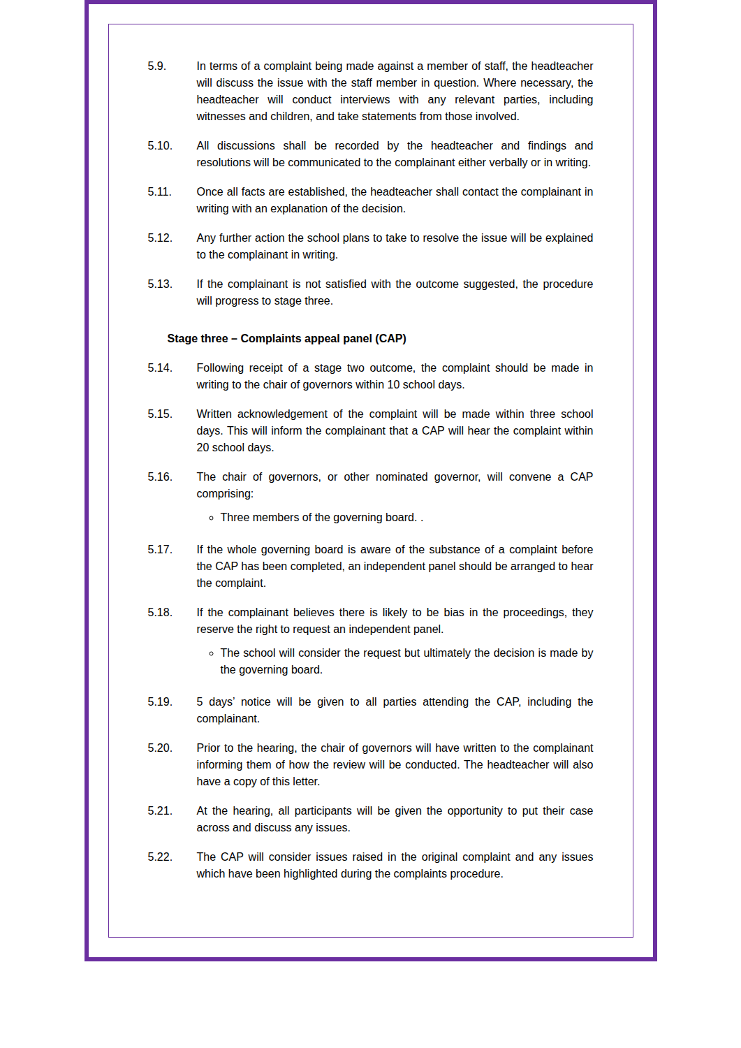5.9. In terms of a complaint being made against a member of staff, the headteacher will discuss the issue with the staff member in question. Where necessary, the headteacher will conduct interviews with any relevant parties, including witnesses and children, and take statements from those involved.
5.10. All discussions shall be recorded by the headteacher and findings and resolutions will be communicated to the complainant either verbally or in writing.
5.11. Once all facts are established, the headteacher shall contact the complainant in writing with an explanation of the decision.
5.12. Any further action the school plans to take to resolve the issue will be explained to the complainant in writing.
5.13. If the complainant is not satisfied with the outcome suggested, the procedure will progress to stage three.
Stage three – Complaints appeal panel (CAP)
5.14. Following receipt of a stage two outcome, the complaint should be made in writing to the chair of governors within 10 school days.
5.15. Written acknowledgement of the complaint will be made within three school days. This will inform the complainant that a CAP will hear the complaint within 20 school days.
5.16. The chair of governors, or other nominated governor, will convene a CAP comprising:
Three members of the governing board. .
5.17. If the whole governing board is aware of the substance of a complaint before the CAP has been completed, an independent panel should be arranged to hear the complaint.
5.18. If the complainant believes there is likely to be bias in the proceedings, they reserve the right to request an independent panel.
The school will consider the request but ultimately the decision is made by the governing board.
5.19. 5 days’ notice will be given to all parties attending the CAP, including the complainant.
5.20. Prior to the hearing, the chair of governors will have written to the complainant informing them of how the review will be conducted. The headteacher will also have a copy of this letter.
5.21. At the hearing, all participants will be given the opportunity to put their case across and discuss any issues.
5.22. The CAP will consider issues raised in the original complaint and any issues which have been highlighted during the complaints procedure.